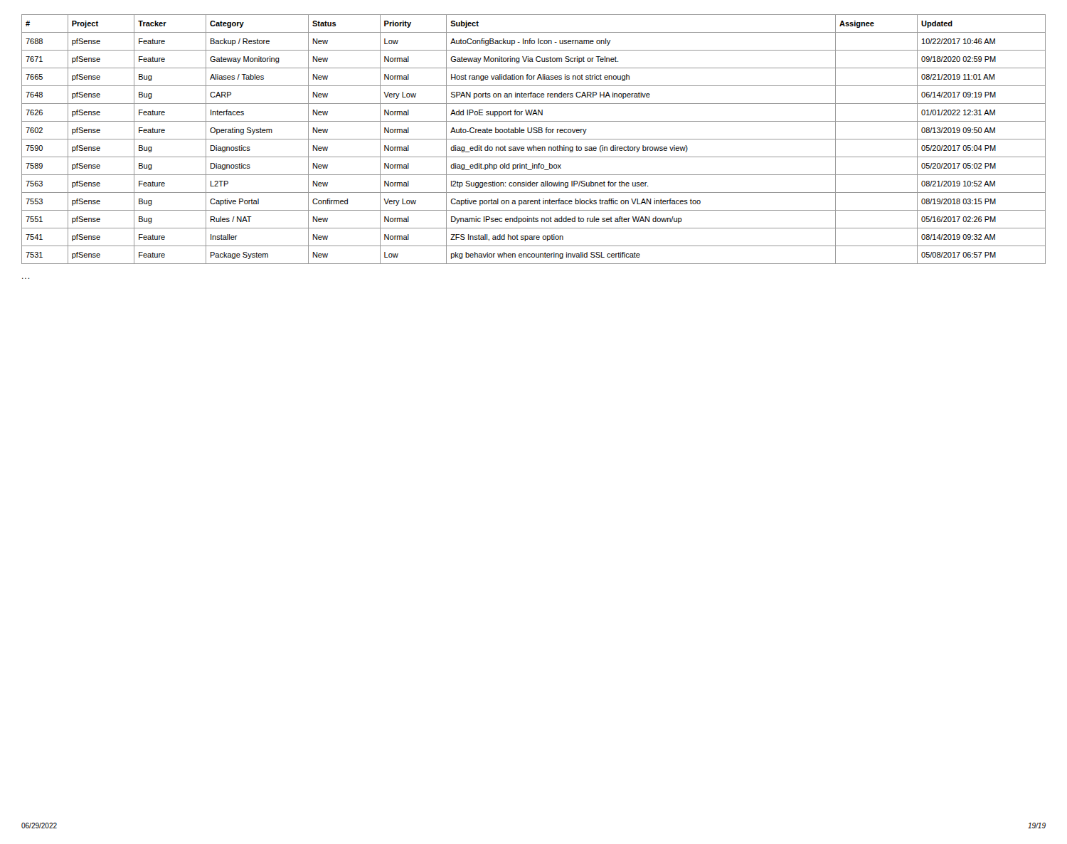| # | Project | Tracker | Category | Status | Priority | Subject | Assignee | Updated |
| --- | --- | --- | --- | --- | --- | --- | --- | --- |
| 7688 | pfSense | Feature | Backup / Restore | New | Low | AutoConfigBackup - Info Icon - username only | | 10/22/2017 10:46 AM |
| 7671 | pfSense | Feature | Gateway Monitoring | New | Normal | Gateway Monitoring Via Custom Script or Telnet. | | 09/18/2020 02:59 PM |
| 7665 | pfSense | Bug | Aliases / Tables | New | Normal | Host range validation for Aliases is not strict enough | | 08/21/2019 11:01 AM |
| 7648 | pfSense | Bug | CARP | New | Very Low | SPAN ports on an interface renders CARP HA inoperative | | 06/14/2017 09:19 PM |
| 7626 | pfSense | Feature | Interfaces | New | Normal | Add IPoE support for WAN | | 01/01/2022 12:31 AM |
| 7602 | pfSense | Feature | Operating System | New | Normal | Auto-Create bootable USB for recovery | | 08/13/2019 09:50 AM |
| 7590 | pfSense | Bug | Diagnostics | New | Normal | diag_edit do not save when nothing to sae (in directory browse view) | | 05/20/2017 05:04 PM |
| 7589 | pfSense | Bug | Diagnostics | New | Normal | diag_edit.php old print_info_box | | 05/20/2017 05:02 PM |
| 7563 | pfSense | Feature | L2TP | New | Normal | l2tp Suggestion: consider allowing IP/Subnet for the user. | | 08/21/2019 10:52 AM |
| 7553 | pfSense | Bug | Captive Portal | Confirmed | Very Low | Captive portal on a parent interface blocks traffic on VLAN interfaces too | | 08/19/2018 03:15 PM |
| 7551 | pfSense | Bug | Rules / NAT | New | Normal | Dynamic IPsec endpoints not added to rule set after WAN down/up | | 05/16/2017 02:26 PM |
| 7541 | pfSense | Feature | Installer | New | Normal | ZFS Install, add hot spare option | | 08/14/2019 09:32 AM |
| 7531 | pfSense | Feature | Package System | New | Low | pkg behavior when encountering invalid SSL certificate | | 05/08/2017 06:57 PM |
...
06/29/2022 19/19